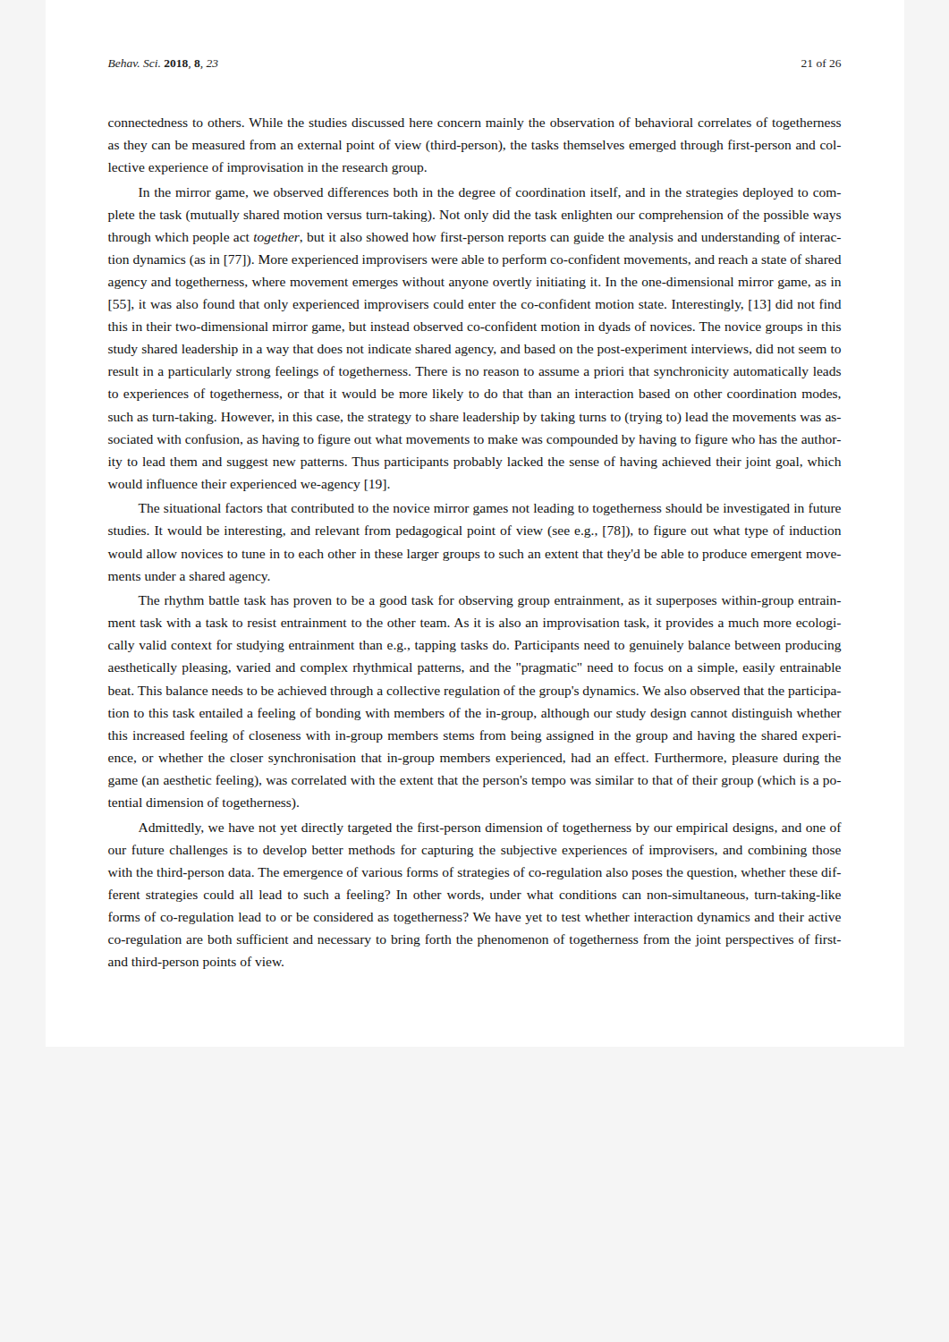Behav. Sci. 2018, 8, 23 21 of 26
connectedness to others. While the studies discussed here concern mainly the observation of behavioral correlates of togetherness as they can be measured from an external point of view (third-person), the tasks themselves emerged through first-person and collective experience of improvisation in the research group.
In the mirror game, we observed differences both in the degree of coordination itself, and in the strategies deployed to complete the task (mutually shared motion versus turn-taking). Not only did the task enlighten our comprehension of the possible ways through which people act together, but it also showed how first-person reports can guide the analysis and understanding of interaction dynamics (as in [77]). More experienced improvisers were able to perform co-confident movements, and reach a state of shared agency and togetherness, where movement emerges without anyone overtly initiating it. In the one-dimensional mirror game, as in [55], it was also found that only experienced improvisers could enter the co-confident motion state. Interestingly, [13] did not find this in their two-dimensional mirror game, but instead observed co-confident motion in dyads of novices. The novice groups in this study shared leadership in a way that does not indicate shared agency, and based on the post-experiment interviews, did not seem to result in a particularly strong feelings of togetherness. There is no reason to assume a priori that synchronicity automatically leads to experiences of togetherness, or that it would be more likely to do that than an interaction based on other coordination modes, such as turn-taking. However, in this case, the strategy to share leadership by taking turns to (trying to) lead the movements was associated with confusion, as having to figure out what movements to make was compounded by having to figure who has the authority to lead them and suggest new patterns. Thus participants probably lacked the sense of having achieved their joint goal, which would influence their experienced we-agency [19].
The situational factors that contributed to the novice mirror games not leading to togetherness should be investigated in future studies. It would be interesting, and relevant from pedagogical point of view (see e.g., [78]), to figure out what type of induction would allow novices to tune in to each other in these larger groups to such an extent that they'd be able to produce emergent movements under a shared agency.
The rhythm battle task has proven to be a good task for observing group entrainment, as it superposes within-group entrainment task with a task to resist entrainment to the other team. As it is also an improvisation task, it provides a much more ecologically valid context for studying entrainment than e.g., tapping tasks do. Participants need to genuinely balance between producing aesthetically pleasing, varied and complex rhythmical patterns, and the "pragmatic" need to focus on a simple, easily entrainable beat. This balance needs to be achieved through a collective regulation of the group's dynamics. We also observed that the participation to this task entailed a feeling of bonding with members of the in-group, although our study design cannot distinguish whether this increased feeling of closeness with in-group members stems from being assigned in the group and having the shared experience, or whether the closer synchronisation that in-group members experienced, had an effect. Furthermore, pleasure during the game (an aesthetic feeling), was correlated with the extent that the person's tempo was similar to that of their group (which is a potential dimension of togetherness).
Admittedly, we have not yet directly targeted the first-person dimension of togetherness by our empirical designs, and one of our future challenges is to develop better methods for capturing the subjective experiences of improvisers, and combining those with the third-person data. The emergence of various forms of strategies of co-regulation also poses the question, whether these different strategies could all lead to such a feeling? In other words, under what conditions can non-simultaneous, turn-taking-like forms of co-regulation lead to or be considered as togetherness? We have yet to test whether interaction dynamics and their active co-regulation are both sufficient and necessary to bring forth the phenomenon of togetherness from the joint perspectives of first- and third-person points of view.